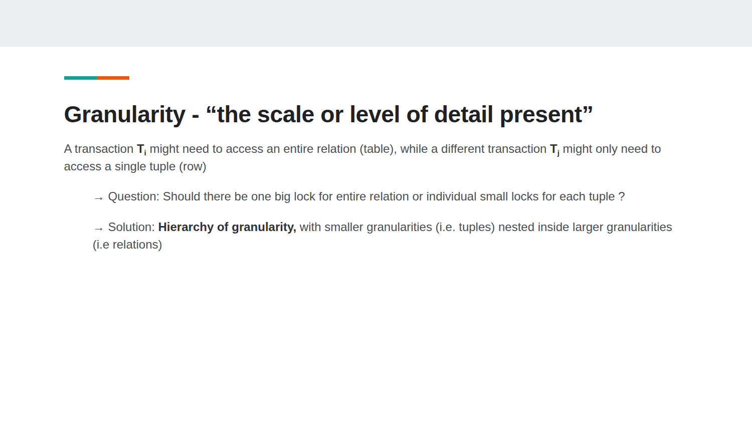Granularity - “the scale or level of detail present”
A transaction Ti might need to access an entire relation (table), while a different transaction Tj might only need to access a single tuple (row)
→ Question: Should there be one big lock for entire relation or individual small locks for each tuple ?
→ Solution: Hierarchy of granularity, with smaller granularities (i.e. tuples) nested inside larger granularities (i.e relations)